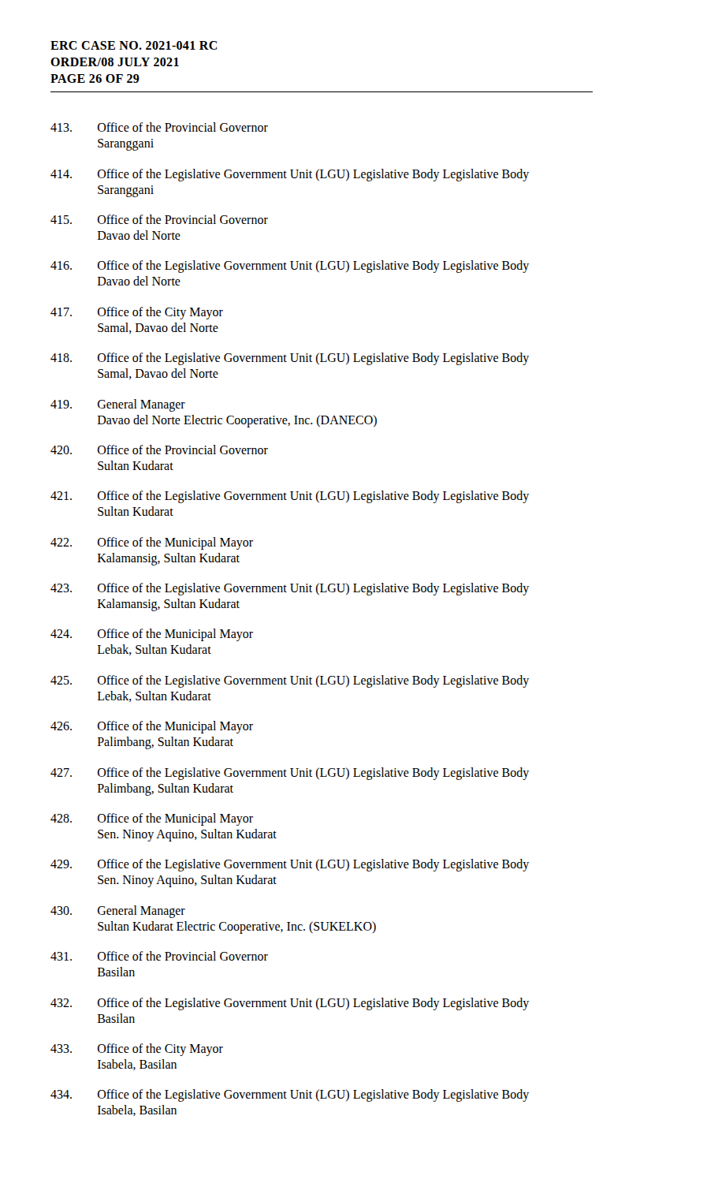ERC CASE NO. 2021-041 RC
ORDER/08 JULY 2021
PAGE 26 OF 29
413. Office of the Provincial Governor Saranggani
414. Office of the Legislative Government Unit (LGU) Legislative Body Legislative Body Saranggani
415. Office of the Provincial Governor Davao del Norte
416. Office of the Legislative Government Unit (LGU) Legislative Body Legislative Body Davao del Norte
417. Office of the City Mayor Samal, Davao del Norte
418. Office of the Legislative Government Unit (LGU) Legislative Body Legislative Body Samal, Davao del Norte
419. General Manager Davao del Norte Electric Cooperative, Inc. (DANECO)
420. Office of the Provincial Governor Sultan Kudarat
421. Office of the Legislative Government Unit (LGU) Legislative Body Legislative Body Sultan Kudarat
422. Office of the Municipal Mayor Kalamansig, Sultan Kudarat
423. Office of the Legislative Government Unit (LGU) Legislative Body Legislative Body Kalamansig, Sultan Kudarat
424. Office of the Municipal Mayor Lebak, Sultan Kudarat
425. Office of the Legislative Government Unit (LGU) Legislative Body Legislative Body Lebak, Sultan Kudarat
426. Office of the Municipal Mayor Palimbang, Sultan Kudarat
427. Office of the Legislative Government Unit (LGU) Legislative Body Legislative Body Palimbang, Sultan Kudarat
428. Office of the Municipal Mayor Sen. Ninoy Aquino, Sultan Kudarat
429. Office of the Legislative Government Unit (LGU) Legislative Body Legislative Body Sen. Ninoy Aquino, Sultan Kudarat
430. General Manager Sultan Kudarat Electric Cooperative, Inc. (SUKELKO)
431. Office of the Provincial Governor Basilan
432. Office of the Legislative Government Unit (LGU) Legislative Body Legislative Body Basilan
433. Office of the City Mayor Isabela, Basilan
434. Office of the Legislative Government Unit (LGU) Legislative Body Legislative Body Isabela, Basilan